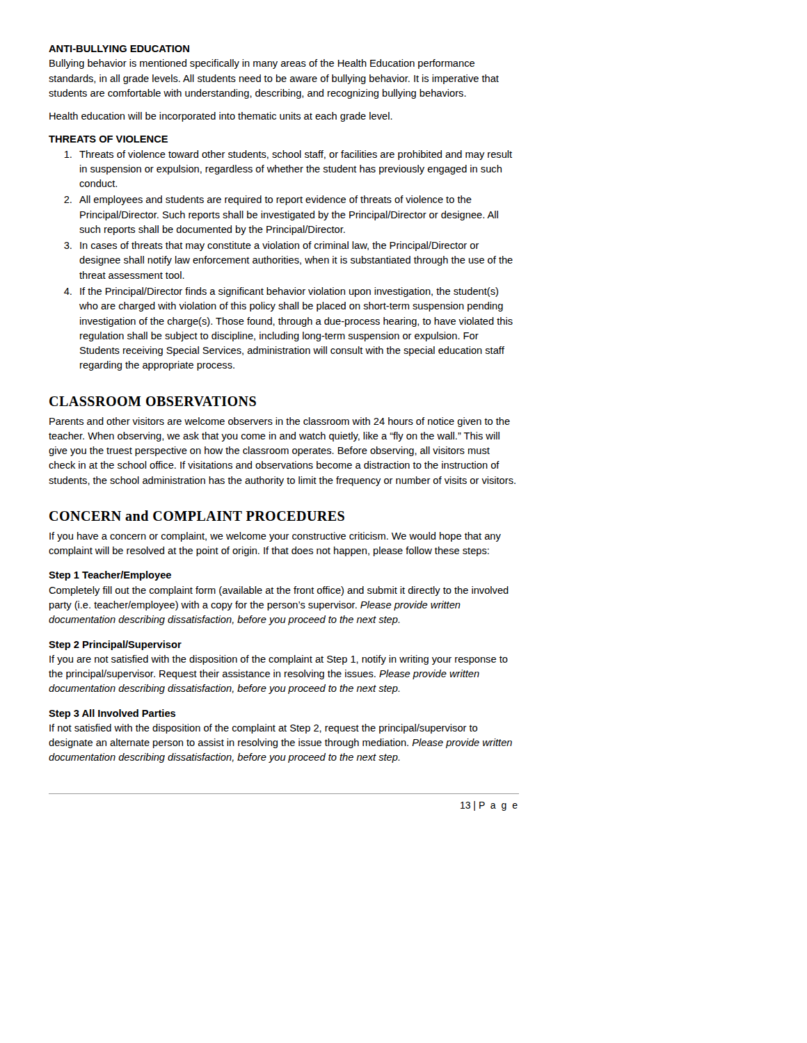ANTI-BULLYING EDUCATION
Bullying behavior is mentioned specifically in many areas of the Health Education performance standards, in all grade levels. All students need to be aware of bullying behavior. It is imperative that students are comfortable with understanding, describing, and recognizing bullying behaviors.
Health education will be incorporated into thematic units at each grade level.
THREATS OF VIOLENCE
Threats of violence toward other students, school staff, or facilities are prohibited and may result in suspension or expulsion, regardless of whether the student has previously engaged in such conduct.
All employees and students are required to report evidence of threats of violence to the Principal/Director. Such reports shall be investigated by the Principal/Director or designee. All such reports shall be documented by the Principal/Director.
In cases of threats that may constitute a violation of criminal law, the Principal/Director or designee shall notify law enforcement authorities, when it is substantiated through the use of the threat assessment tool.
If the Principal/Director finds a significant behavior violation upon investigation, the student(s) who are charged with violation of this policy shall be placed on short-term suspension pending investigation of the charge(s). Those found, through a due-process hearing, to have violated this regulation shall be subject to discipline, including long-term suspension or expulsion. For Students receiving Special Services, administration will consult with the special education staff regarding the appropriate process.
CLASSROOM OBSERVATIONS
Parents and other visitors are welcome observers in the classroom with 24 hours of notice given to the teacher. When observing, we ask that you come in and watch quietly, like a “fly on the wall.” This will give you the truest perspective on how the classroom operates. Before observing, all visitors must check in at the school office. If visitations and observations become a distraction to the instruction of students, the school administration has the authority to limit the frequency or number of visits or visitors.
CONCERN and COMPLAINT PROCEDURES
If you have a concern or complaint, we welcome your constructive criticism. We would hope that any complaint will be resolved at the point of origin. If that does not happen, please follow these steps:
Step 1 Teacher/Employee
Completely fill out the complaint form (available at the front office) and submit it directly to the involved party (i.e. teacher/employee) with a copy for the person’s supervisor. Please provide written documentation describing dissatisfaction, before you proceed to the next step.
Step 2 Principal/Supervisor
If you are not satisfied with the disposition of the complaint at Step 1, notify in writing your response to the principal/supervisor. Request their assistance in resolving the issues. Please provide written documentation describing dissatisfaction, before you proceed to the next step.
Step 3 All Involved Parties
If not satisfied with the disposition of the complaint at Step 2, request the principal/supervisor to designate an alternate person to assist in resolving the issue through mediation. Please provide written documentation describing dissatisfaction, before you proceed to the next step.
13 | P a g e